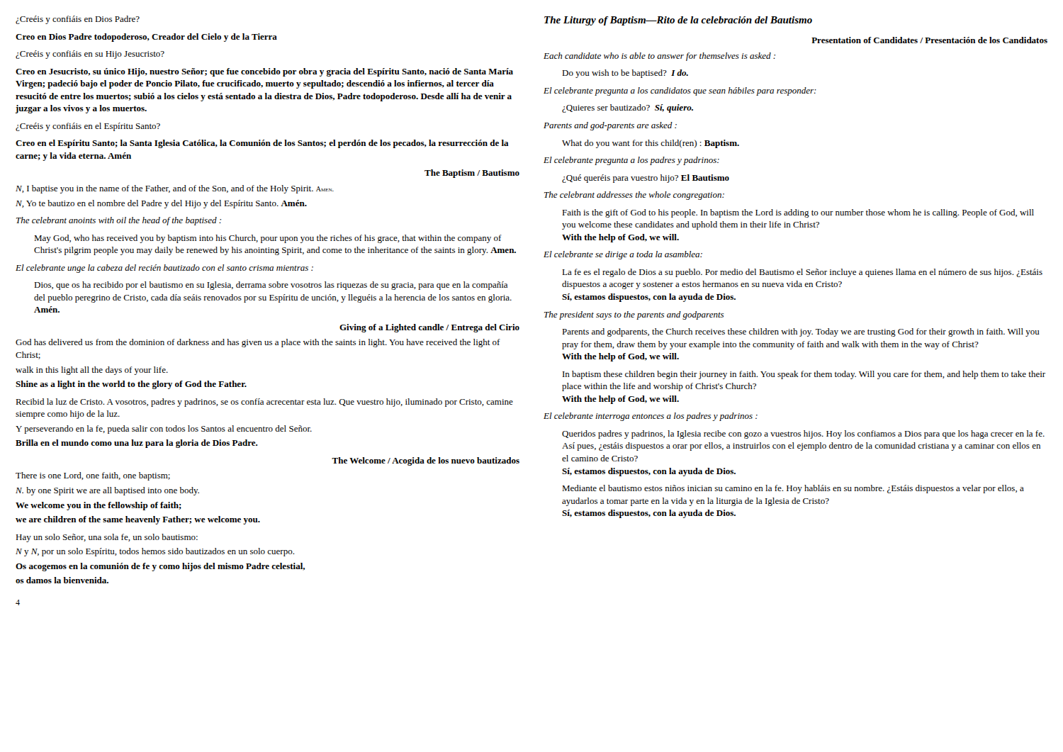¿Creéis y confiáis en Dios Padre?
Creo en Dios Padre todopoderoso, Creador del Cielo y de la Tierra
¿Creéis y confiáis en su Hijo Jesucristo?
Creo en Jesucristo, su único Hijo, nuestro Señor; que fue concebido por obra y gracia del Espíritu Santo, nació de Santa María Virgen; padeció bajo el poder de Poncio Pilato, fue crucificado, muerto y sepultado; descendió a los infiernos, al tercer día resucitó de entre los muertos; subió a los cielos y está sentado a la diestra de Dios, Padre todopoderoso. Desde allí ha de venir a juzgar a los vivos y a los muertos.
¿Creéis y confiáis en el Espíritu Santo?
Creo en el Espíritu Santo; la Santa Iglesia Católica, la Comunión de los Santos; el perdón de los pecados, la resurrección de la carne; y la vida eterna. Amén
The Baptism / Bautismo
N, I baptise you in the name of the Father, and of the Son, and of the Holy Spirit. Amen.
N, Yo te bautizo en el nombre del Padre y del Hijo y del Espíritu Santo. Amén.
The celebrant anoints with oil the head of the baptised :
May God, who has received you by baptism into his Church, pour upon you the riches of his grace, that within the company of Christ's pilgrim people you may daily be renewed by his anointing Spirit, and come to the inheritance of the saints in glory. Amen.
El celebrante unge la cabeza del recién bautizado con el santo crisma mientras :
Dios, que os ha recibido por el bautismo en su Iglesia, derrama sobre vosotros las riquezas de su gracia, para que en la compañía del pueblo peregrino de Cristo, cada día seáis renovados por su Espíritu de unción, y lleguéis a la herencia de los santos en gloria. Amén.
Giving of a Lighted candle / Entrega del Cirio
God has delivered us from the dominion of darkness and has given us a place with the saints in light. You have received the light of Christ;
walk in this light all the days of your life.
Shine as a light in the world to the glory of God the Father.
Recibid la luz de Cristo. A vosotros, padres y padrinos, se os confía acrecentar esta luz. Que vuestro hijo, iluminado por Cristo, camine siempre como hijo de la luz.
Y perseverando en la fe, pueda salir con todos los Santos al encuentro del Señor.
Brilla en el mundo como una luz para la gloria de Dios Padre.
The Welcome / Acogida de los nuevo bautizados
There is one Lord, one faith, one baptism;
N. by one Spirit we are all baptised into one body.
We welcome you in the fellowship of faith;
we are children of the same heavenly Father; we welcome you.
Hay un solo Señor, una sola fe, un solo bautismo:
N y N, por un solo Espíritu, todos hemos sido bautizados en un solo cuerpo.
Os acogemos en la comunión de fe y como hijos del mismo Padre celestial,
os damos la bienvenida.
4
The Liturgy of Baptism—Rito de la celebración del Bautismo
Presentation of Candidates / Presentación de los Candidatos
Each candidate who is able to answer for themselves is asked :
Do you wish to be baptised? I do.
El celebrante pregunta a los candidatos que sean hábiles para responder:
¿Quieres ser bautizado? Sí, quiero.
Parents and god-parents are asked :
What do you want for this child(ren) : Baptism.
El celebrante pregunta a los padres y padrinos:
¿Qué queréis para vuestro hijo? El Bautismo
The celebrant addresses the whole congregation:
Faith is the gift of God to his people. In baptism the Lord is adding to our number those whom he is calling. People of God, will you welcome these candidates and uphold them in their life in Christ?
With the help of God, we will.
El celebrante se dirige a toda la asamblea:
La fe es el regalo de Dios a su pueblo. Por medio del Bautismo el Señor incluye a quienes llama en el número de sus hijos. ¿Estáis dispuestos a acoger y sostener a estos hermanos en su nueva vida en Cristo?
Sí, estamos dispuestos, con la ayuda de Dios.
The president says to the parents and godparents
Parents and godparents, the Church receives these children with joy. Today we are trusting God for their growth in faith. Will you pray for them, draw them by your example into the community of faith and walk with them in the way of Christ?
With the help of God, we will.
In baptism these children begin their journey in faith. You speak for them today. Will you care for them, and help them to take their place within the life and worship of Christ's Church?
With the help of God, we will.
El celebrante interroga entonces a los padres y padrinos :
Queridos padres y padrinos, la Iglesia recibe con gozo a vuestros hijos. Hoy los confiamos a Dios para que los haga crecer en la fe. Así pues, ¿estáis dispuestos a orar por ellos, a instruirlos con el ejemplo dentro de la comunidad cristiana y a caminar con ellos en el camino de Cristo?
Sí, estamos dispuestos, con la ayuda de Dios.
Mediante el bautismo estos niños inician su camino en la fe. Hoy habláis en su nombre. ¿Estáis dispuestos a velar por ellos, a ayudarlos a tomar parte en la vida y en la liturgia de la Iglesia de Cristo?
Sí, estamos dispuestos, con la ayuda de Dios.